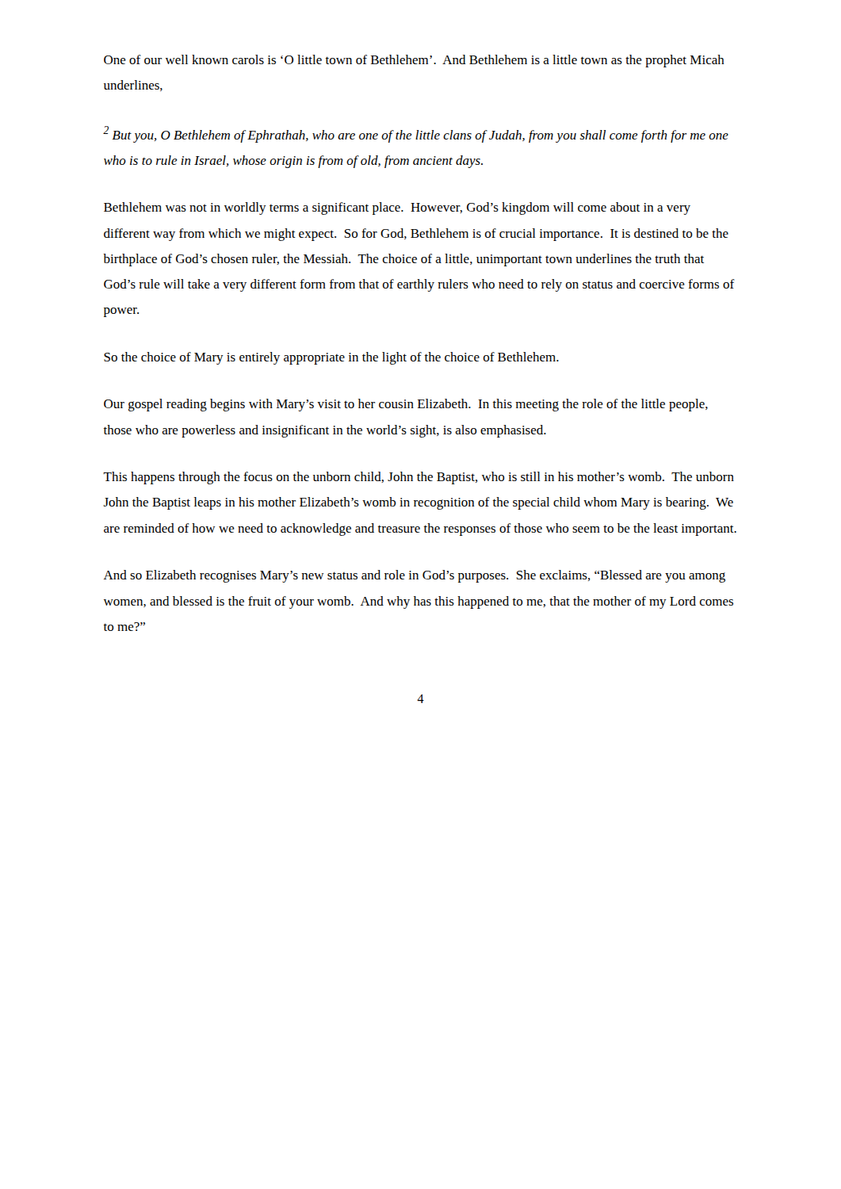One of our well known carols is ‘O little town of Bethlehem’. And Bethlehem is a little town as the prophet Micah underlines,
2 But you, O Bethlehem of Ephrathah, who are one of the little clans of Judah, from you shall come forth for me one who is to rule in Israel, whose origin is from of old, from ancient days.
Bethlehem was not in worldly terms a significant place. However, God’s kingdom will come about in a very different way from which we might expect. So for God, Bethlehem is of crucial importance. It is destined to be the birthplace of God’s chosen ruler, the Messiah. The choice of a little, unimportant town underlines the truth that God’s rule will take a very different form from that of earthly rulers who need to rely on status and coercive forms of power.
So the choice of Mary is entirely appropriate in the light of the choice of Bethlehem.
Our gospel reading begins with Mary’s visit to her cousin Elizabeth. In this meeting the role of the little people, those who are powerless and insignificant in the world’s sight, is also emphasised.
This happens through the focus on the unborn child, John the Baptist, who is still in his mother’s womb. The unborn John the Baptist leaps in his mother Elizabeth’s womb in recognition of the special child whom Mary is bearing. We are reminded of how we need to acknowledge and treasure the responses of those who seem to be the least important.
And so Elizabeth recognises Mary’s new status and role in God’s purposes. She exclaims, “Blessed are you among women, and blessed is the fruit of your womb. And why has this happened to me, that the mother of my Lord comes to me?”
4